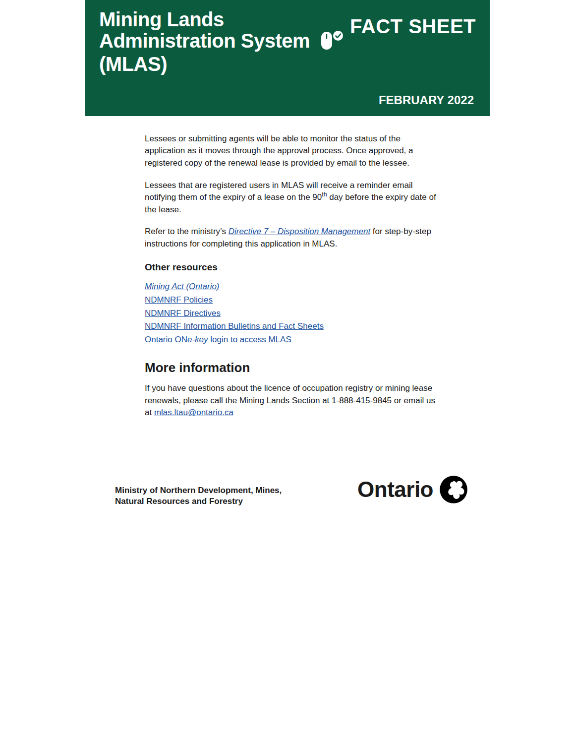Mining Lands Administration System (MLAS)
FACT SHEET
FEBRUARY 2022
Lessees or submitting agents will be able to monitor the status of the application as it moves through the approval process. Once approved, a registered copy of the renewal lease is provided by email to the lessee.
Lessees that are registered users in MLAS will receive a reminder email notifying them of the expiry of a lease on the 90th day before the expiry date of the lease.
Refer to the ministry’s Directive 7 – Disposition Management for step-by-step instructions for completing this application in MLAS.
Other resources
Mining Act (Ontario) NDMNRF Policies NDMNRF Directives NDMNRF Information Bulletins and Fact Sheets Ontario ONe-key login to access MLAS
More information
If you have questions about the licence of occupation registry or mining lease renewals, please call the Mining Lands Section at 1-888-415-9845 or email us at mlas.ltau@ontario.ca
Ministry of Northern Development, Mines,
Natural Resources and Forestry
Ontario